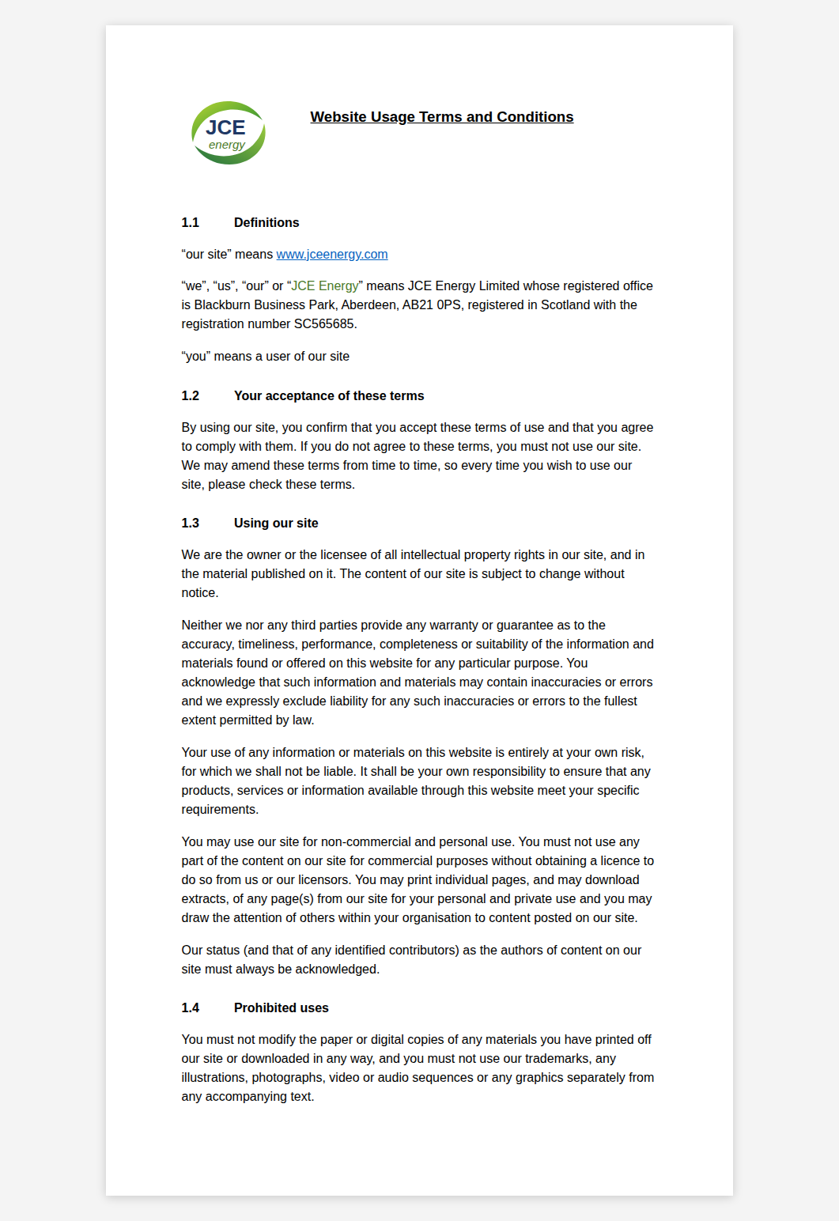JCE Energy logo JCE energy
Website Usage Terms and Conditions
1.1 Definitions
“our site” means www.jceenergy.com
“we”, “us”, “our” or “JCE Energy” means JCE Energy Limited whose registered office is Blackburn Business Park, Aberdeen, AB21 0PS, registered in Scotland with the registration number SC565685.
“you” means a user of our site
1.2 Your acceptance of these terms
By using our site, you confirm that you accept these terms of use and that you agree to comply with them. If you do not agree to these terms, you must not use our site. We may amend these terms from time to time, so every time you wish to use our site, please check these terms.
1.3 Using our site
We are the owner or the licensee of all intellectual property rights in our site, and in the material published on it. The content of our site is subject to change without notice.
Neither we nor any third parties provide any warranty or guarantee as to the accuracy, timeliness, performance, completeness or suitability of the information and materials found or offered on this website for any particular purpose. You acknowledge that such information and materials may contain inaccuracies or errors and we expressly exclude liability for any such inaccuracies or errors to the fullest extent permitted by law.
Your use of any information or materials on this website is entirely at your own risk, for which we shall not be liable. It shall be your own responsibility to ensure that any products, services or information available through this website meet your specific requirements.
You may use our site for non-commercial and personal use. You must not use any part of the content on our site for commercial purposes without obtaining a licence to do so from us or our licensors. You may print individual pages, and may download extracts, of any page(s) from our site for your personal and private use and you may draw the attention of others within your organisation to content posted on our site.
Our status (and that of any identified contributors) as the authors of content on our site must always be acknowledged.
1.4 Prohibited uses
You must not modify the paper or digital copies of any materials you have printed off our site or downloaded in any way, and you must not use our trademarks, any illustrations, photographs, video or audio sequences or any graphics separately from any accompanying text.